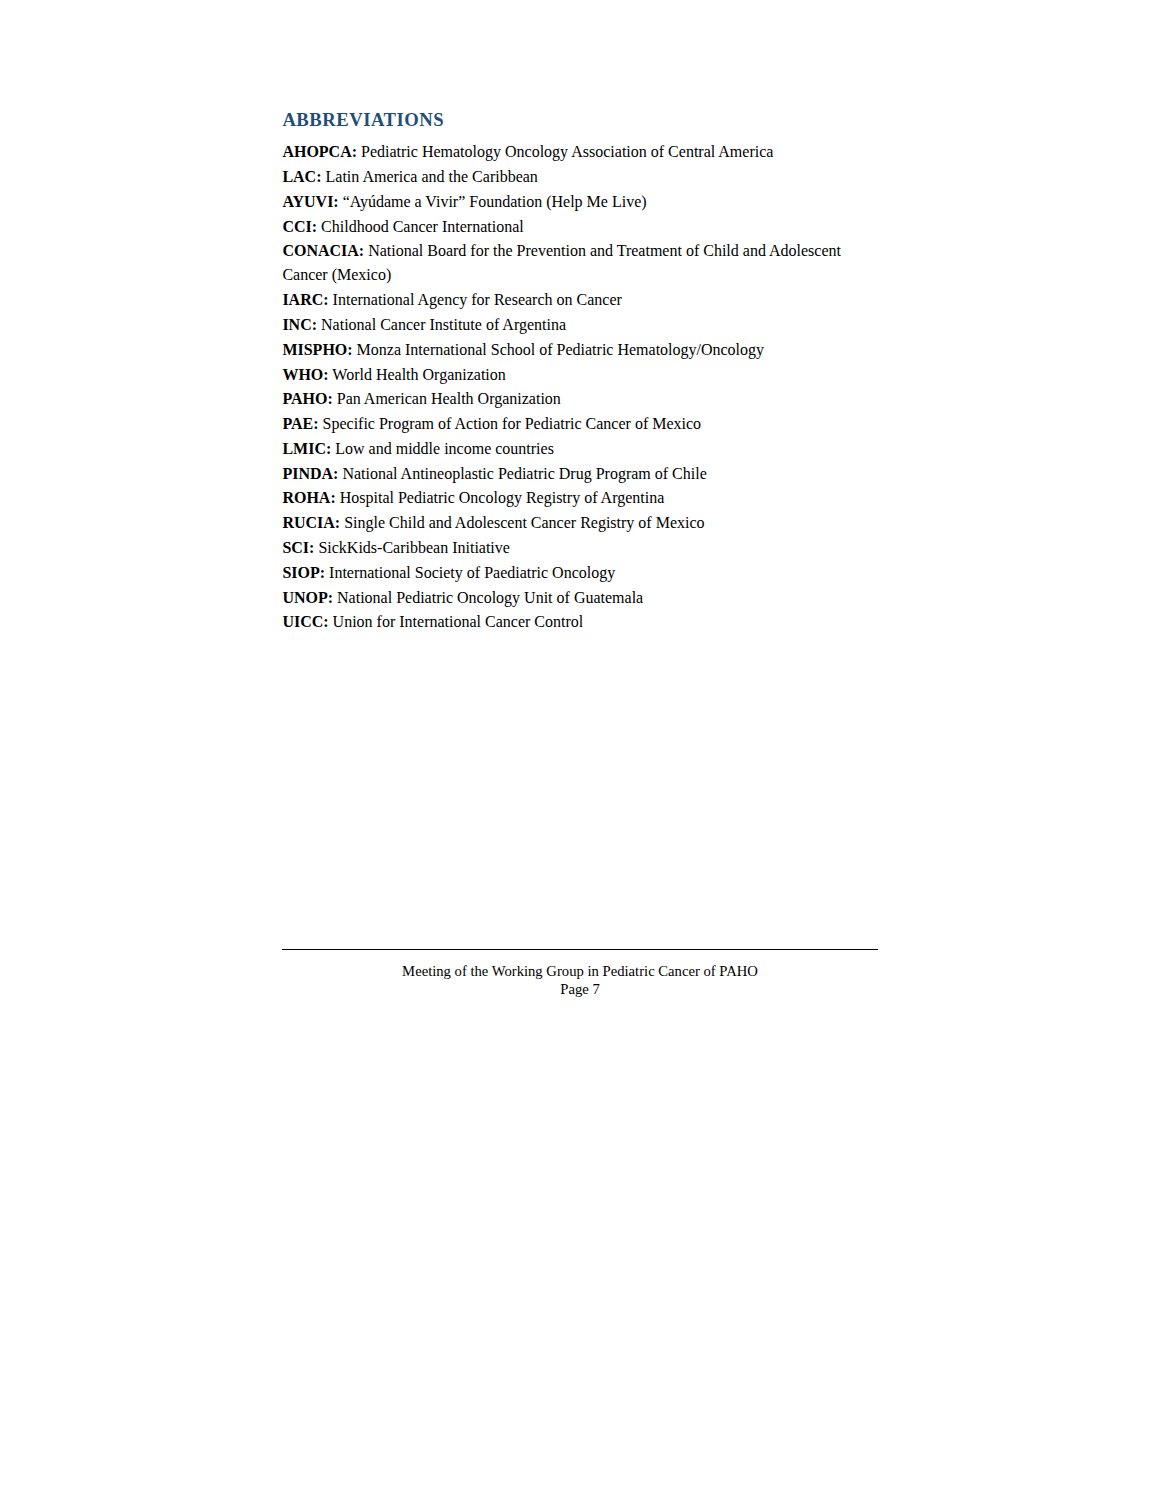ABBREVIATIONS
AHOPCA: Pediatric Hematology Oncology Association of Central America
LAC: Latin America and the Caribbean
AYUVI: “Ayúdame a Vivir” Foundation (Help Me Live)
CCI: Childhood Cancer International
CONACIA: National Board for the Prevention and Treatment of Child and Adolescent Cancer (Mexico)
IARC: International Agency for Research on Cancer
INC: National Cancer Institute of Argentina
MISPHO: Monza International School of Pediatric Hematology/Oncology
WHO: World Health Organization
PAHO: Pan American Health Organization
PAE: Specific Program of Action for Pediatric Cancer of Mexico
LMIC: Low and middle income countries
PINDA: National Antineoplastic Pediatric Drug Program of Chile
ROHA: Hospital Pediatric Oncology Registry of Argentina
RUCIA: Single Child and Adolescent Cancer Registry of Mexico
SCI: SickKids-Caribbean Initiative
SIOP: International Society of Paediatric Oncology
UNOP: National Pediatric Oncology Unit of Guatemala
UICC: Union for International Cancer Control
Meeting of the Working Group in Pediatric Cancer of PAHO
Page 7